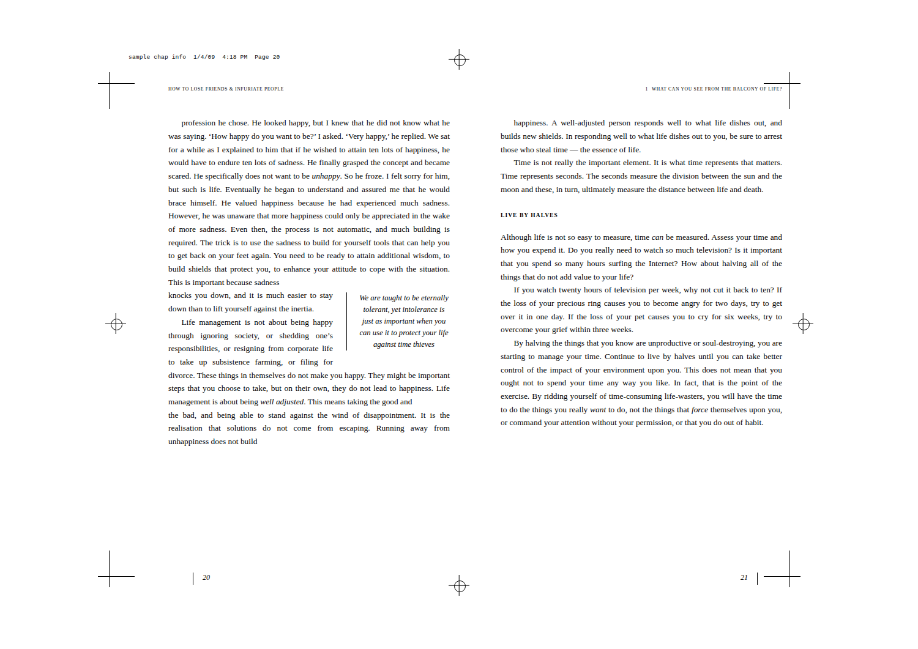sample chap info 1/4/09 4:18 PM Page 20
How to lose friends & infuriate people
profession he chose. He looked happy, but I knew that he did not know what he was saying. ‘How happy do you want to be?’ I asked. ‘Very happy,’ he replied. We sat for a while as I explained to him that if he wished to attain ten lots of happiness, he would have to endure ten lots of sadness. He finally grasped the concept and became scared. He specifically does not want to be unhappy. So he froze. I felt sorry for him, but such is life. Eventually he began to understand and assured me that he would brace himself. He valued happiness because he had experienced much sadness. However, he was unaware that more happiness could only be appreciated in the wake of more sadness. Even then, the process is not automatic, and much building is required. The trick is to use the sadness to build for yourself tools that can help you to get back on your feet again. You need to be ready to attain additional wisdom, to build shields that protect you, to enhance your attitude to cope with the situation. This is important because sadness
We are taught to be eternally tolerant, yet intolerance is just as important when you can use it to protect your life against time thieves
knocks you down, and it is much easier to stay down than to lift yourself against the inertia.
Life management is not about being happy through ignoring society, or shedding one’s responsibilities, or resigning from corporate life to take up subsistence farming, or filing for divorce. These things in themselves do not make you happy. They might be important steps that you choose to take, but on their own, they do not lead to happiness. Life management is about being well adjusted. This means taking the good and
the bad, and being able to stand against the wind of disappointment. It is the realisation that solutions do not come from escaping. Running away from unhappiness does not build
20
1 What can you see from the balcony of life?
happiness. A well-adjusted person responds well to what life dishes out, and builds new shields. In responding well to what life dishes out to you, be sure to arrest those who steal time — the essence of life.
Time is not really the important element. It is what time represents that matters. Time represents seconds. The seconds measure the division between the sun and the moon and these, in turn, ultimately measure the distance between life and death.
Live by halves
Although life is not so easy to measure, time can be measured. Assess your time and how you expend it. Do you really need to watch so much television? Is it important that you spend so many hours surfing the Internet? How about halving all of the things that do not add value to your life?
If you watch twenty hours of television per week, why not cut it back to ten? If the loss of your precious ring causes you to become angry for two days, try to get over it in one day. If the loss of your pet causes you to cry for six weeks, try to overcome your grief within three weeks.
By halving the things that you know are unproductive or soul-destroying, you are starting to manage your time. Continue to live by halves until you can take better control of the impact of your environment upon you. This does not mean that you ought not to spend your time any way you like. In fact, that is the point of the exercise. By ridding yourself of time-consuming life-wasters, you will have the time to do the things you really want to do, not the things that force themselves upon you, or command your attention without your permission, or that you do out of habit.
21